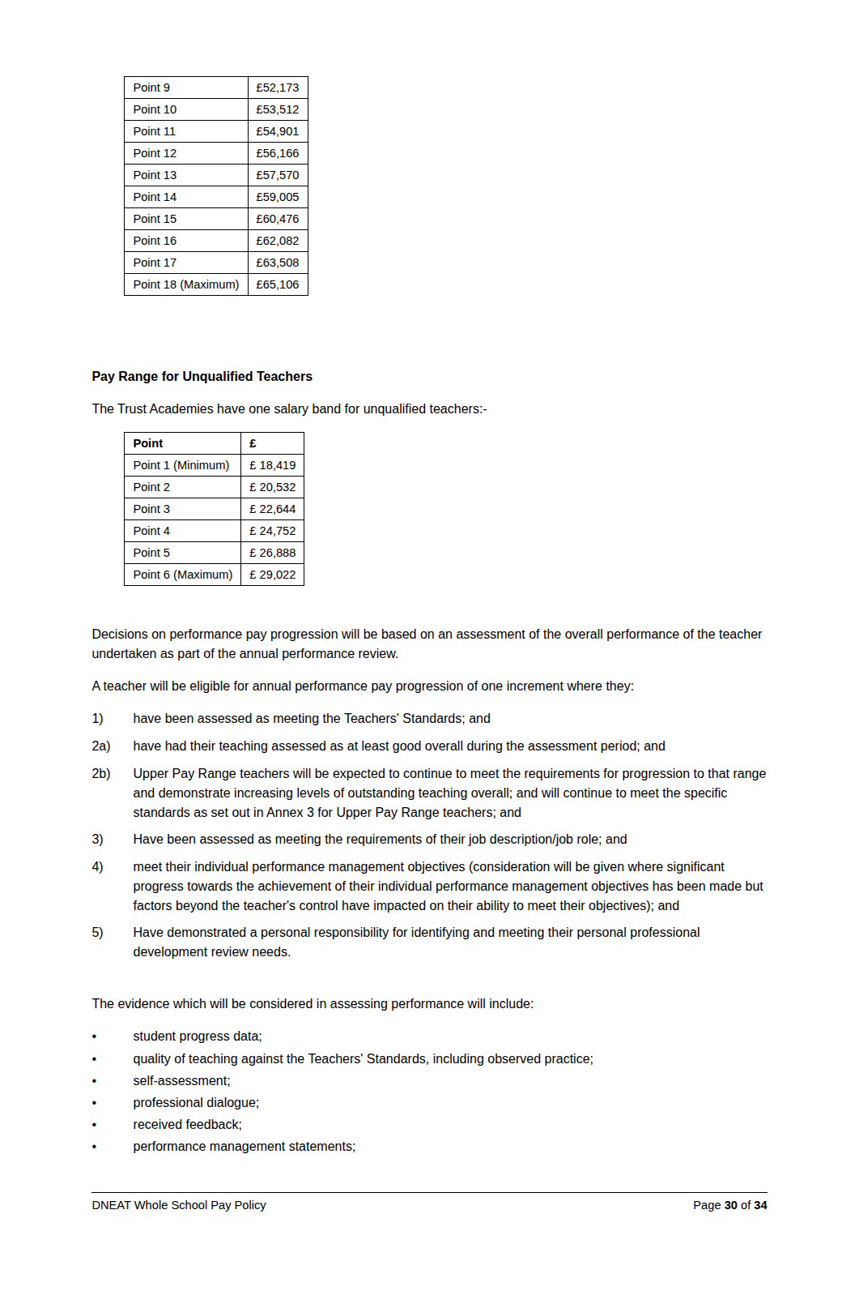| Point 9 | £52,173 |
| Point 10 | £53,512 |
| Point 11 | £54,901 |
| Point 12 | £56,166 |
| Point 13 | £57,570 |
| Point 14 | £59,005 |
| Point 15 | £60,476 |
| Point 16 | £62,082 |
| Point 17 | £63,508 |
| Point 18 (Maximum) | £65,106 |
Pay Range for Unqualified Teachers
The Trust Academies have one salary band for unqualified teachers:-
| Point | £ |
| --- | --- |
| Point 1 (Minimum) | £ 18,419 |
| Point 2 | £ 20,532 |
| Point 3 | £ 22,644 |
| Point 4 | £ 24,752 |
| Point 5 | £ 26,888 |
| Point 6 (Maximum) | £ 29,022 |
Decisions on performance pay progression will be based on an assessment of the overall performance of the teacher undertaken as part of the annual performance review.
A teacher will be eligible for annual performance pay progression of one increment where they:
1) have been assessed as meeting the Teachers' Standards; and
2a) have had their teaching assessed as at least good overall during the assessment period; and
2b) Upper Pay Range teachers will be expected to continue to meet the requirements for progression to that range and demonstrate increasing levels of outstanding teaching overall; and will continue to meet the specific standards as set out in Annex 3 for Upper Pay Range teachers; and
3) Have been assessed as meeting the requirements of their job description/job role; and
4) meet their individual performance management objectives (consideration will be given where significant progress towards the achievement of their individual performance management objectives has been made but factors beyond the teacher's control have impacted on their ability to meet their objectives); and
5) Have demonstrated a personal responsibility for identifying and meeting their personal professional development review needs.
The evidence which will be considered in assessing performance will include:
•student progress data;
•quality of teaching against the Teachers' Standards, including observed practice;
•self-assessment;
•professional dialogue;
•received feedback;
•performance management statements;
DNEAT Whole School Pay Policy Page 30 of 34